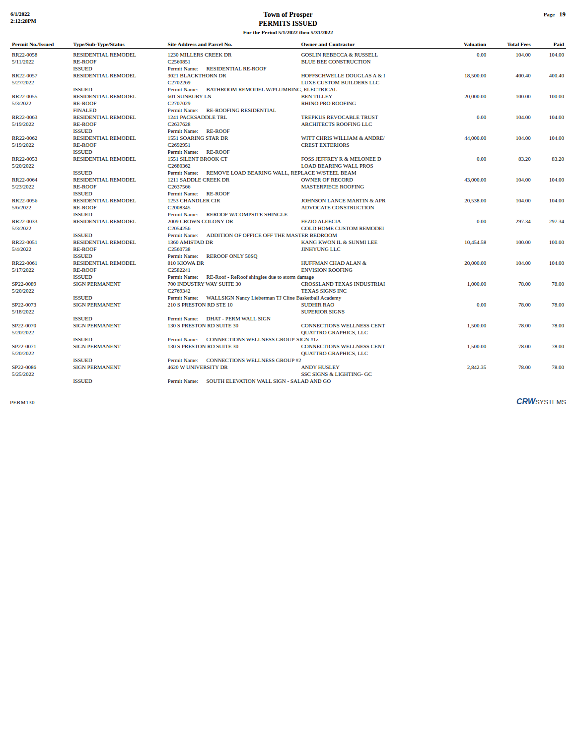| 6/1/2022 2:12:28PM | Town of Prosper PERMITS ISSUED For the Period 5/1/2022 thru 5/31/2022 | Page 19 |
| Permit No./Issued | Type/Sub-Type/Status | Site Address and Parcel No. | Owner and Contractor | Valuation | Total Fees | Paid |
| --- | --- | --- | --- | --- | --- | --- |
| RR22-0058 | RESIDENTIAL REMODEL | 1230 MILLERS CREEK DR | GOSLIN REBECCA & RUSSELL | 0.00 | 104.00 | 104.00 |
| 5/11/2022 | RE-ROOF | C2560851 | BLUE BEE CONSTRUCTION | | | |
| | ISSUED | Permit Name: RESIDENTIAL RE-ROOF | | | |
| RR22-0057 | RESIDENTIAL REMODEL | 3021 BLACKTHORN DR | HOFFSCHWELLE DOUGLAS A & I | 18,500.00 | 400.40 | 400.40 |
| 5/27/2022 | | C2702269 | LUXE CUSTOM BUILDERS LLC | | | |
| | ISSUED | Permit Name: BATHROOM REMODEL W/PLUMBING, ELECTRICAL | | | |
| RR22-0055 | RESIDENTIAL REMODEL | 601 SUNBURY LN | BEN TILLEY | 20,000.00 | 100.00 | 100.00 |
| 5/3/2022 | RE-ROOF | C2707029 | RHINO PRO ROOFING | | | |
| | FINALED | Permit Name: RE-ROOFING RESIDENTIAL | | | |
| RR22-0063 | RESIDENTIAL REMODEL | 1241 PACKSADDLE TRL | TREPKUS REVOCABLE TRUST | 0.00 | 104.00 | 104.00 |
| 5/19/2022 | RE-ROOF | C2637628 | ARCHITECTS ROOFING LLC | | | |
| | ISSUED | Permit Name: RE-ROOF | | | |
| RR22-0062 | RESIDENTIAL REMODEL | 1551 SOARING STAR DR | WITT CHRIS WILLIAM & ANDRE/ | 44,000.00 | 104.00 | 104.00 |
| 5/19/2022 | RE-ROOF | C2692951 | CREST EXTERIORS | | | |
| | ISSUED | Permit Name: RE-ROOF | | | |
| RR22-0053 | RESIDENTIAL REMODEL | 1551 SILENT BROOK CT | FOSS JEFFREY R & MELONEE D | 0.00 | 83.20 | 83.20 |
| 5/20/2022 | | C2680362 | LOAD BEARING WALL PROS | | | |
| | ISSUED | Permit Name: REMOVE LOAD BEARING WALL, REPLACE W/STEEL BEAM | | | |
| RR22-0064 | RESIDENTIAL REMODEL | 1211 SADDLE CREEK DR | OWNER OF RECORD | 43,000.00 | 104.00 | 104.00 |
| 5/23/2022 | RE-ROOF | C2637566 | MASTERPIECE ROOFING | | | |
| | ISSUED | Permit Name: RE-ROOF | | | |
| RR22-0056 | RESIDENTIAL REMODEL | 1253 CHANDLER CIR | JOHNSON LANCE MARTIN & APR | 20,538.00 | 104.00 | 104.00 |
| 5/6/2022 | RE-ROOF | C2008345 | ADVOCATE CONSTRUCTION | | | |
| | ISSUED | Permit Name: REROOF W/COMPSITE SHINGLE | | | |
| RR22-0033 | RESIDENTIAL REMODEL | 2009 CROWN COLONY DR | FEZIO ALEECIA | 0.00 | 297.34 | 297.34 |
| 5/3/2022 | | C2054256 | GOLD HOME CUSTOM REMODEI | | | |
| | ISSUED | Permit Name: ADDITION OF OFFICE OFF THE MASTER BEDROOM | | | |
| RR22-0051 | RESIDENTIAL REMODEL | 1360 AMISTAD DR | KANG KWON IL & SUNMI LEE | 10,454.58 | 100.00 | 100.00 |
| 5/4/2022 | RE-ROOF | C2560738 | JINHYUNG LLC | | | |
| | ISSUED | Permit Name: REROOF ONLY 50SQ | | | |
| RR22-0061 | RESIDENTIAL REMODEL | 810 KIOWA DR | HUFFMAN CHAD ALAN & | 20,000.00 | 104.00 | 104.00 |
| 5/17/2022 | RE-ROOF | C2582241 | ENVISION ROOFING | | | |
| | ISSUED | Permit Name: RE-Roof - ReRoof shingles due to storm damage | | | |
| SP22-0089 | SIGN PERMANENT | 700 INDUSTRY WAY SUITE 30 | CROSSLAND TEXAS INDUSTRIAI | 1,000.00 | 78.00 | 78.00 |
| 5/20/2022 | | C2769342 | TEXAS SIGNS INC | | | |
| | ISSUED | Permit Name: WALLSIGN Nancy Lieberman TJ Cline Basketball Academy | | | |
| SP22-0073 | SIGN PERMANENT | 210 S PRESTON RD STE 10 | SUDHIR RAO | 0.00 | 78.00 | 78.00 |
| 5/18/2022 | | | SUPERIOR SIGNS | | | |
| | ISSUED | Permit Name: DHAT - PERM WALL SIGN | | | |
| SP22-0070 | SIGN PERMANENT | 130 S PRESTON RD SUITE 30 | CONNECTIONS WELLNESS CENT | 1,500.00 | 78.00 | 78.00 |
| 5/20/2022 | | | QUATTRO GRAPHICS, LLC | | | |
| | ISSUED | Permit Name: CONNECTIONS WELLNESS GROUP-SIGN #1z | | | |
| SP22-0071 | SIGN PERMANENT | 130 S PRESTON RD SUITE 30 | CONNECTIONS WELLNESS CENT | 1,500.00 | 78.00 | 78.00 |
| 5/20/2022 | | | QUATTRO GRAPHICS, LLC | | | |
| | ISSUED | Permit Name: CONNECTIONS WELLNESS GROUP #2 | | | |
| SP22-0086 | SIGN PERMANENT | 4620 W UNIVERSITY DR | ANDY HUSLEY | 2,842.35 | 78.00 | 78.00 |
| 5/25/2022 | | | SSC SIGNS & LIGHTING- GC | | | |
| | ISSUED | Permit Name: SOUTH ELEVATION WALL SIGN - SALAD AND GO | | | |
PERM130
CRW SYSTEMS